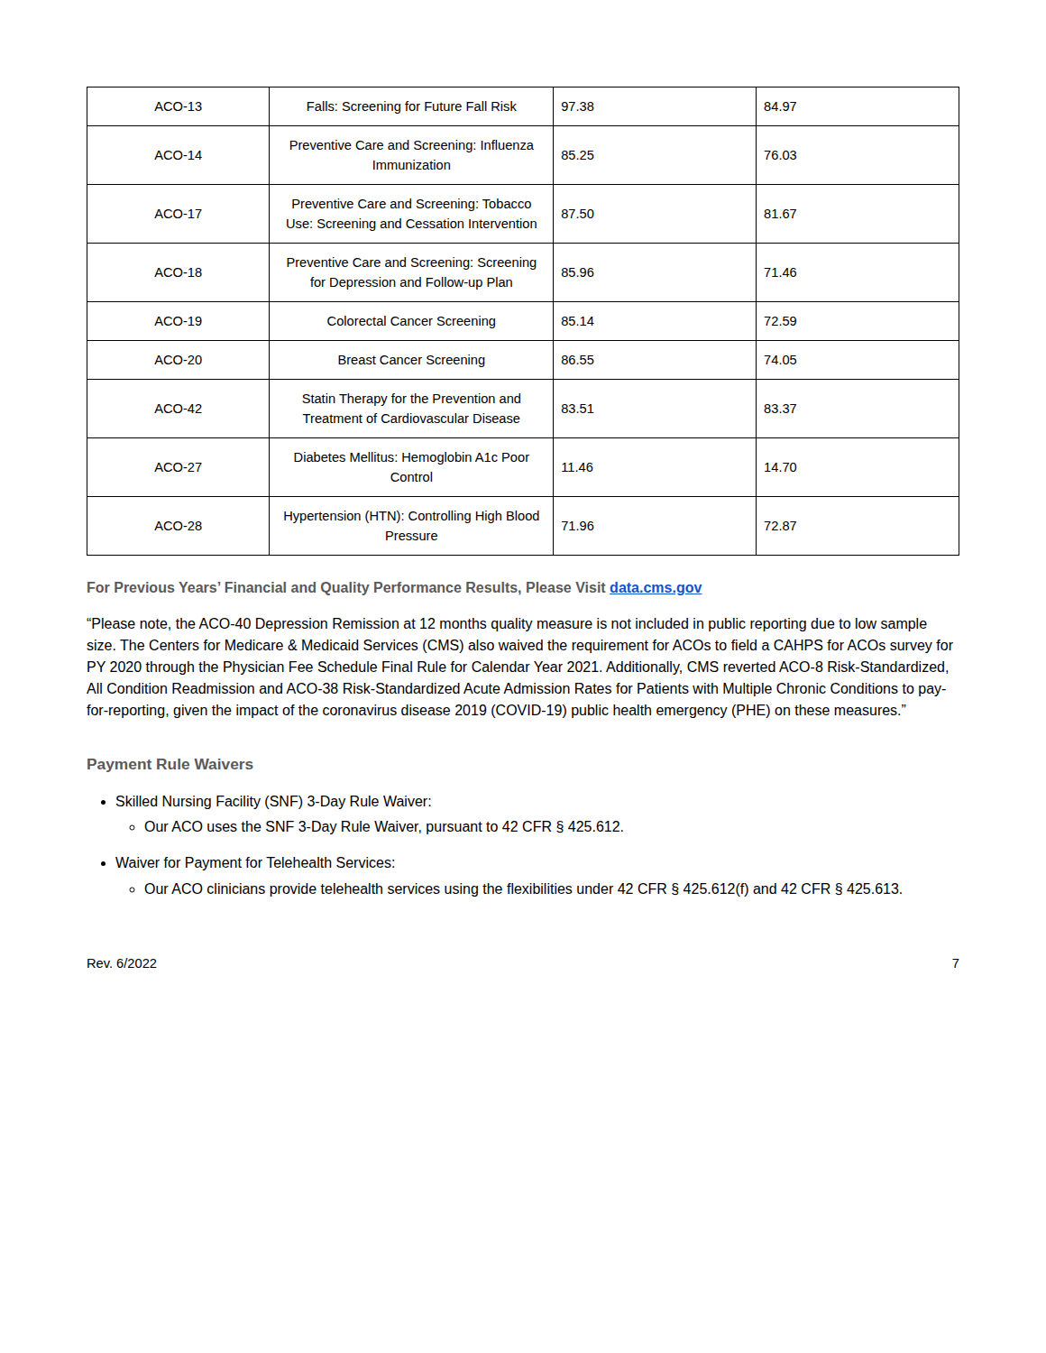| ACO-13 | Falls: Screening for Future Fall Risk | 97.38 | 84.97 |
| ACO-14 | Preventive Care and Screening: Influenza Immunization | 85.25 | 76.03 |
| ACO-17 | Preventive Care and Screening: Tobacco Use: Screening and Cessation Intervention | 87.50 | 81.67 |
| ACO-18 | Preventive Care and Screening: Screening for Depression and Follow-up Plan | 85.96 | 71.46 |
| ACO-19 | Colorectal Cancer Screening | 85.14 | 72.59 |
| ACO-20 | Breast Cancer Screening | 86.55 | 74.05 |
| ACO-42 | Statin Therapy for the Prevention and Treatment of Cardiovascular Disease | 83.51 | 83.37 |
| ACO-27 | Diabetes Mellitus: Hemoglobin A1c Poor Control | 11.46 | 14.70 |
| ACO-28 | Hypertension (HTN): Controlling High Blood Pressure | 71.96 | 72.87 |
For Previous Years’ Financial and Quality Performance Results, Please Visit data.cms.gov
“Please note, the ACO-40 Depression Remission at 12 months quality measure is not included in public reporting due to low sample size. The Centers for Medicare & Medicaid Services (CMS) also waived the requirement for ACOs to field a CAHPS for ACOs survey for PY 2020 through the Physician Fee Schedule Final Rule for Calendar Year 2021. Additionally, CMS reverted ACO-8 Risk-Standardized, All Condition Readmission and ACO-38 Risk-Standardized Acute Admission Rates for Patients with Multiple Chronic Conditions to pay-for-reporting, given the impact of the coronavirus disease 2019 (COVID-19) public health emergency (PHE) on these measures.”
Payment Rule Waivers
Skilled Nursing Facility (SNF) 3-Day Rule Waiver:
Our ACO uses the SNF 3-Day Rule Waiver, pursuant to 42 CFR § 425.612.
Waiver for Payment for Telehealth Services:
Our ACO clinicians provide telehealth services using the flexibilities under 42 CFR § 425.612(f) and 42 CFR § 425.613.
Rev. 6/2022
7